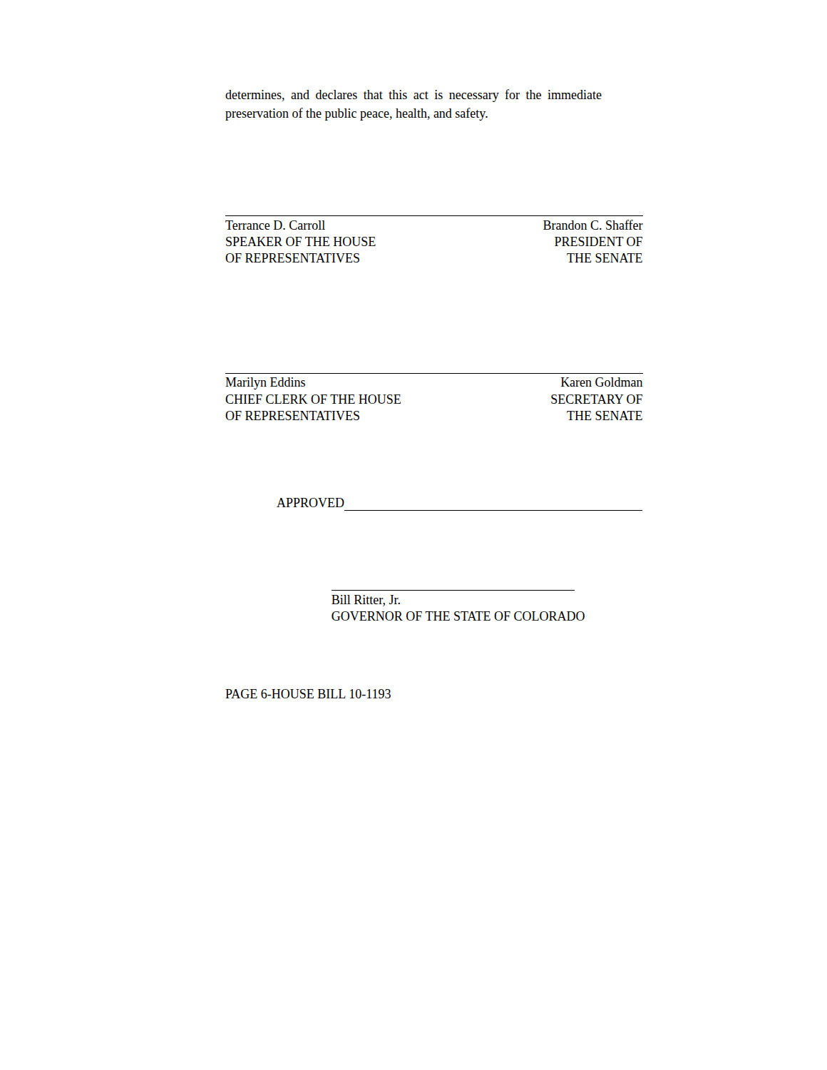determines, and declares that this act is necessary for the immediate preservation of the public peace, health, and safety.
| Terrance D. Carroll SPEAKER OF THE HOUSE OF REPRESENTATIVES | Brandon C. Shaffer PRESIDENT OF THE SENATE |
| Marilyn Eddins CHIEF CLERK OF THE HOUSE OF REPRESENTATIVES | Karen Goldman SECRETARY OF THE SENATE |
APPROVED
Bill Ritter, Jr.
GOVERNOR OF THE STATE OF COLORADO
PAGE 6-HOUSE BILL 10-1193